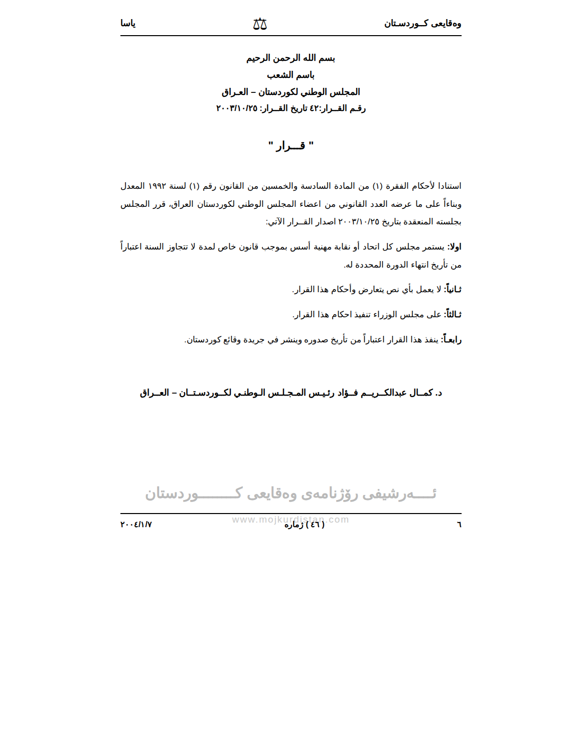وەقايعى كــوردسـتان
⚖
ياسا
بسم الله الرحمن الرحيم باسم الشعب المجلس الوطني لكوردستان – العـراق
رقـم القــرار:٤٢ تاريخ القــرار: ٢٠٠٣/١٠/٢٥
" قـــرار "
استنادا لأحكام الفقرة (١) من المادة السادسة والخمسين من القانون رقم (١) لسنة ١٩٩٢ المعدل وبناءاً على ما عرضه العدد القانوني من اعضاء المجلس الوطني لكوردستان العراق، قرر المجلس بجلسته المنعقدة بتاريخ ٢٠٠٣/١٠/٢٥ اصدار القــرار الآتي:
اولا: يستمر مجلس كل اتحاد أو نقابة مهنية أسس بموجب قانون خاص لمدة لا تتجاوز السنة اعتباراً من تأريخ انتهاء الدورة المحددة له.
ثـانياً: لا يعمل بأي نص يتعارض وأحكام هذا القرار.
ثـالثاً: على مجلس الوزراء تنفيذ احكام هذا القرار.
رابعـاً: ينفذ هذا القرار اعتباراً من تأريخ صدوره وينشر في جريدة وقائع كوردستان.
د. كمــال عبدالكــريــم فــؤاد رئـيـس المـجـلـس الـوطنـي لكــوردسـتــان – العــراق
ئــــەرشيفى رۆژنامەى وەقايعى كــــــــوردستان www.mojkurdistan.com
٦
( ٤٦ ) ژماره
٢٠٠٤/١/٧